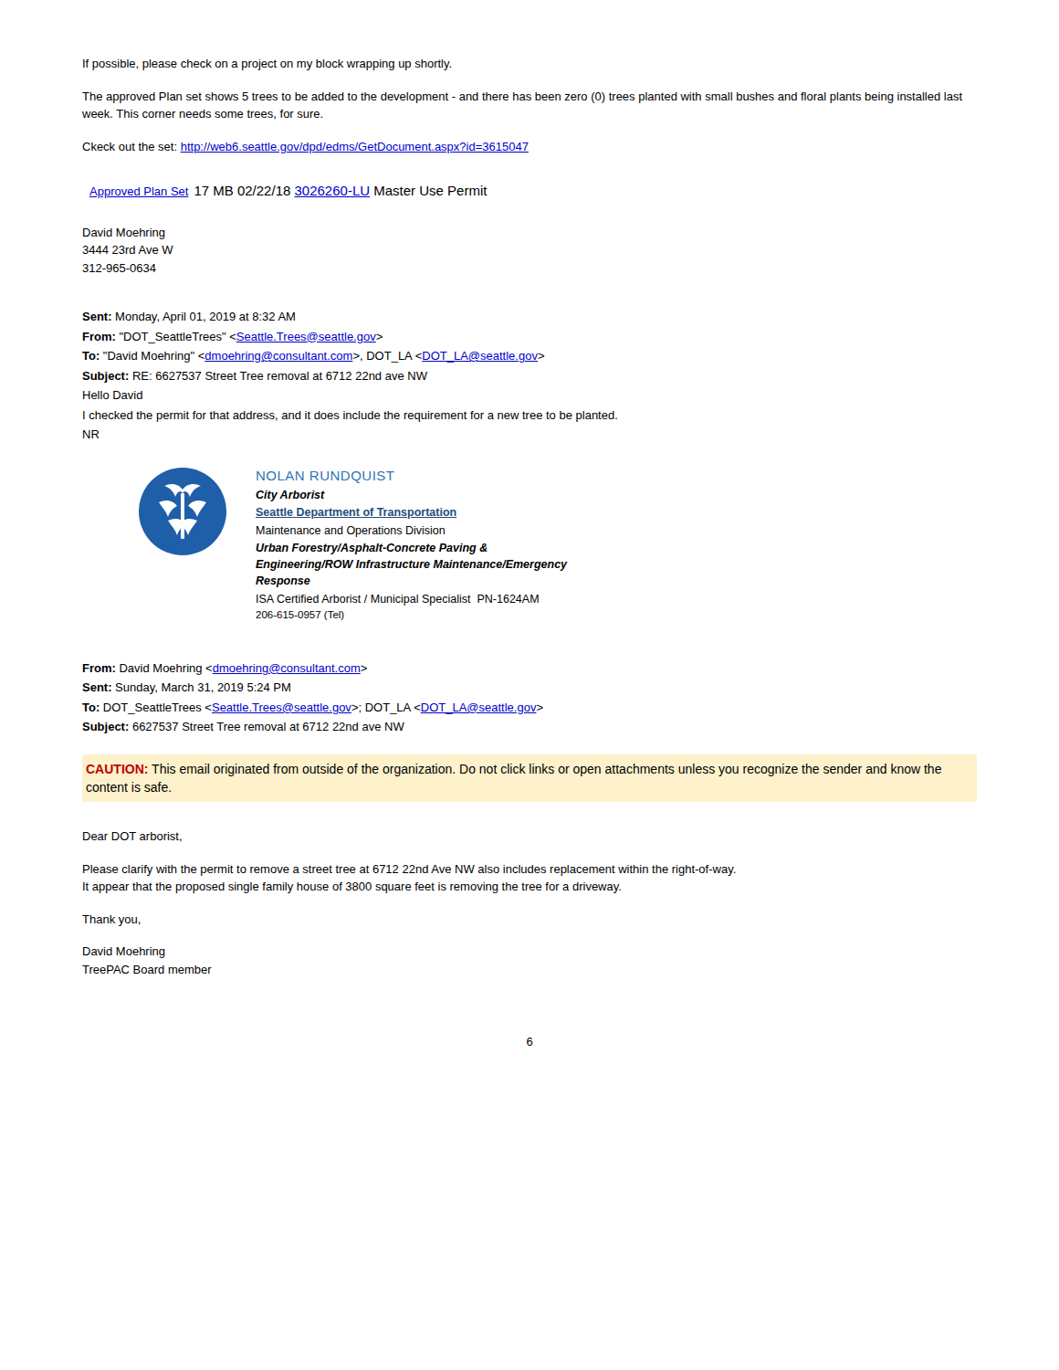If possible, please check on a project on my block wrapping up shortly.
The approved Plan set shows 5 trees to be added to the development - and there has been zero (0) trees planted with small bushes and floral plants being installed last week. This corner needs some trees, for sure.
Ckeck out the set: http://web6.seattle.gov/dpd/edms/GetDocument.aspx?id=3615047
Approved Plan Set 17 MB 02/22/18 3026260-LU Master Use Permit
David Moehring
3444 23rd Ave W
312-965-0634
Sent: Monday, April 01, 2019 at 8:32 AM
From: "DOT_SeattleTrees" <Seattle.Trees@seattle.gov>
To: "David Moehring" <dmoehring@consultant.com>, DOT_LA <DOT_LA@seattle.gov>
Subject: RE: 6627537 Street Tree removal at 6712 22nd ave NW
Hello David
I checked the permit for that address, and it does include the requirement for a new tree to be planted.
NR
NOLAN RUNDQUIST
City Arborist
Seattle Department of Transportation
Maintenance and Operations Division
Urban Forestry/Asphalt-Concrete Paving &
Engineering/ROW Infrastructure Maintenance/Emergency
Response
ISA Certified Arborist / Municipal Specialist PN-1624AM
206-615-0957 (Tel)
From: David Moehring <dmoehring@consultant.com>
Sent: Sunday, March 31, 2019 5:24 PM
To: DOT_SeattleTrees <Seattle.Trees@seattle.gov>; DOT_LA <DOT_LA@seattle.gov>
Subject: 6627537 Street Tree removal at 6712 22nd ave NW
CAUTION: This email originated from outside of the organization. Do not click links or open attachments unless you recognize the sender and know the content is safe.
Dear DOT arborist,
Please clarify with the permit to remove a street tree at 6712 22nd Ave NW also includes replacement within the right-of-way.
It appear that the proposed single family house of 3800 square feet is removing the tree for a driveway.
Thank you,
David Moehring
TreePAC Board member
6